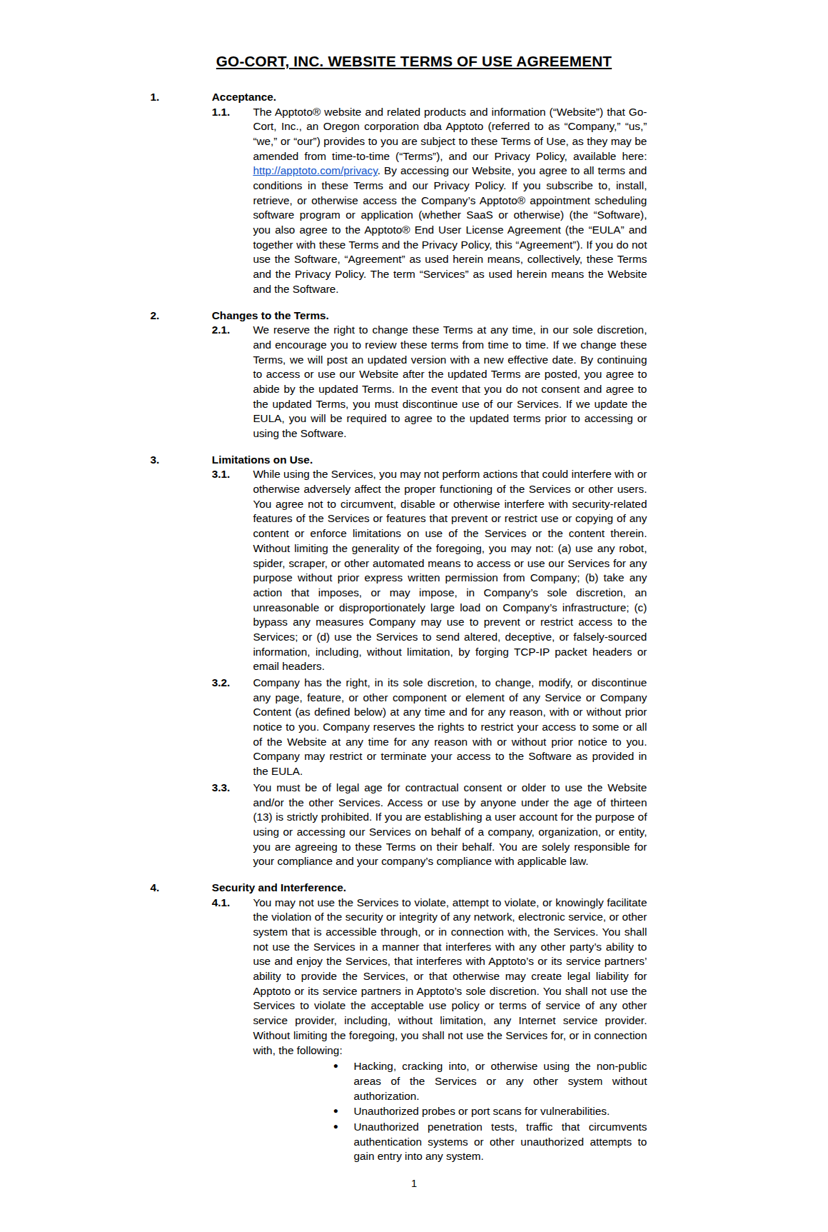GO-CORT, INC. WEBSITE TERMS OF USE AGREEMENT
Acceptance.
The Apptoto® website and related products and information (“Website”) that Go-Cort, Inc., an Oregon corporation dba Apptoto (referred to as “Company,” “us,” “we,” or “our”) provides to you are subject to these Terms of Use, as they may be amended from time-to-time (“Terms”), and our Privacy Policy, available here: http://apptoto.com/privacy. By accessing our Website, you agree to all terms and conditions in these Terms and our Privacy Policy. If you subscribe to, install, retrieve, or otherwise access the Company’s Apptoto® appointment scheduling software program or application (whether SaaS or otherwise) (the “Software), you also agree to the Apptoto® End User License Agreement (the “EULA” and together with these Terms and the Privacy Policy, this “Agreement”). If you do not use the Software, “Agreement” as used herein means, collectively, these Terms and the Privacy Policy. The term “Services” as used herein means the Website and the Software.
Changes to the Terms.
We reserve the right to change these Terms at any time, in our sole discretion, and encourage you to review these terms from time to time. If we change these Terms, we will post an updated version with a new effective date. By continuing to access or use our Website after the updated Terms are posted, you agree to abide by the updated Terms. In the event that you do not consent and agree to the updated Terms, you must discontinue use of our Services. If we update the EULA, you will be required to agree to the updated terms prior to accessing or using the Software.
Limitations on Use.
While using the Services, you may not perform actions that could interfere with or otherwise adversely affect the proper functioning of the Services or other users. You agree not to circumvent, disable or otherwise interfere with security-related features of the Services or features that prevent or restrict use or copying of any content or enforce limitations on use of the Services or the content therein. Without limiting the generality of the foregoing, you may not: (a) use any robot, spider, scraper, or other automated means to access or use our Services for any purpose without prior express written permission from Company; (b) take any action that imposes, or may impose, in Company’s sole discretion, an unreasonable or disproportionately large load on Company’s infrastructure; (c) bypass any measures Company may use to prevent or restrict access to the Services; or (d) use the Services to send altered, deceptive, or falsely-sourced information, including, without limitation, by forging TCP-IP packet headers or email headers.
Company has the right, in its sole discretion, to change, modify, or discontinue any page, feature, or other component or element of any Service or Company Content (as defined below) at any time and for any reason, with or without prior notice to you. Company reserves the rights to restrict your access to some or all of the Website at any time for any reason with or without prior notice to you. Company may restrict or terminate your access to the Software as provided in the EULA.
You must be of legal age for contractual consent or older to use the Website and/or the other Services. Access or use by anyone under the age of thirteen (13) is strictly prohibited. If you are establishing a user account for the purpose of using or accessing our Services on behalf of a company, organization, or entity, you are agreeing to these Terms on their behalf. You are solely responsible for your compliance and your company’s compliance with applicable law.
Security and Interference.
You may not use the Services to violate, attempt to violate, or knowingly facilitate the violation of the security or integrity of any network, electronic service, or other system that is accessible through, or in connection with, the Services. You shall not use the Services in a manner that interferes with any other party’s ability to use and enjoy the Services, that interferes with Apptoto’s or its service partners’ ability to provide the Services, or that otherwise may create legal liability for Apptoto or its service partners in Apptoto’s sole discretion. You shall not use the Services to violate the acceptable use policy or terms of service of any other service provider, including, without limitation, any Internet service provider. Without limiting the foregoing, you shall not use the Services for, or in connection with, the following:
Hacking, cracking into, or otherwise using the non-public areas of the Services or any other system without authorization.
Unauthorized probes or port scans for vulnerabilities.
Unauthorized penetration tests, traffic that circumvents authentication systems or other unauthorized attempts to gain entry into any system.
1